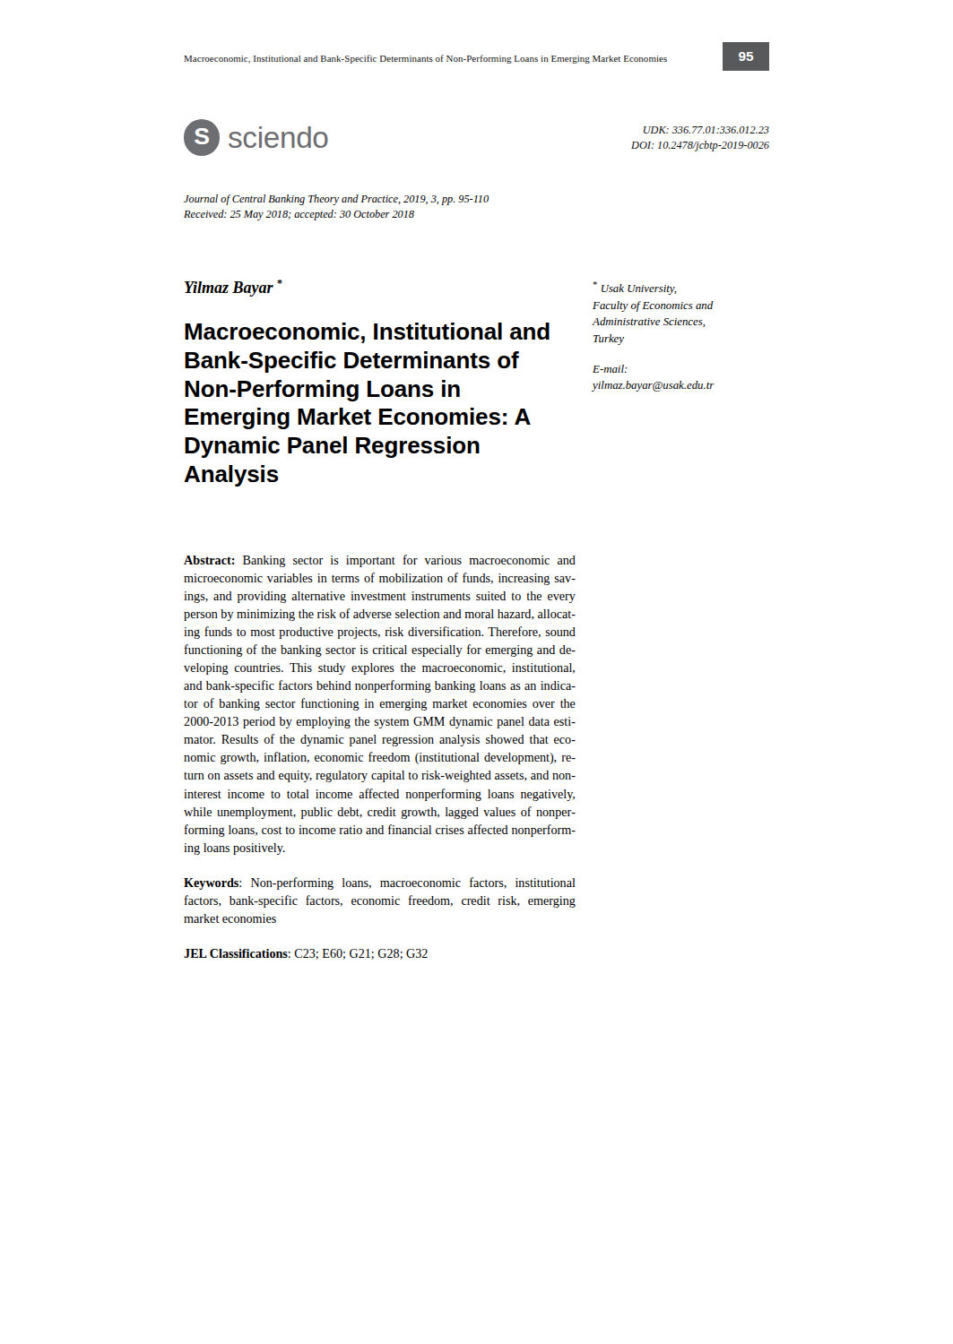Macroeconomic, Institutional and Bank-Specific Determinants of Non-Performing Loans in Emerging Market Economies
95
S
sciendo
UDK: 336.77.01:336.012.23
DOI: 10.2478/jcbtp-2019-0026
Journal of Central Banking Theory and Practice, 2019, 3, pp. 95-110
Received: 25 May 2018; accepted: 30 October 2018
Yilmaz Bayar *
Macroeconomic, Institutional and Bank-Specific Determinants of Non-Performing Loans in Emerging Market Economies: A Dynamic Panel Regression Analysis
* Usak University,
Faculty of Economics and
Administrative Sciences,
Turkey
E-mail:
yilmaz.bayar@usak.edu.tr
Abstract: Banking sector is important for various macroeconomic and microeconomic variables in terms of mobilization of funds, increasing savings, and providing alternative investment instruments suited to the every person by minimizing the risk of adverse selection and moral hazard, allocating funds to most productive projects, risk diversification. Therefore, sound functioning of the banking sector is critical especially for emerging and developing countries. This study explores the macroeconomic, institutional, and bank-specific factors behind nonperforming banking loans as an indicator of banking sector functioning in emerging market economies over the 2000-2013 period by employing the system GMM dynamic panel data estimator. Results of the dynamic panel regression analysis showed that economic growth, inflation, economic freedom (institutional development), return on assets and equity, regulatory capital to risk-weighted assets, and noninterest income to total income affected nonperforming loans negatively, while unemployment, public debt, credit growth, lagged values of nonperforming loans, cost to income ratio and financial crises affected nonperforming loans positively.
Keywords: Non-performing loans, macroeconomic factors, institutional factors, bank-specific factors, economic freedom, credit risk, emerging market economies
JEL Classifications: C23; E60; G21; G28; G32